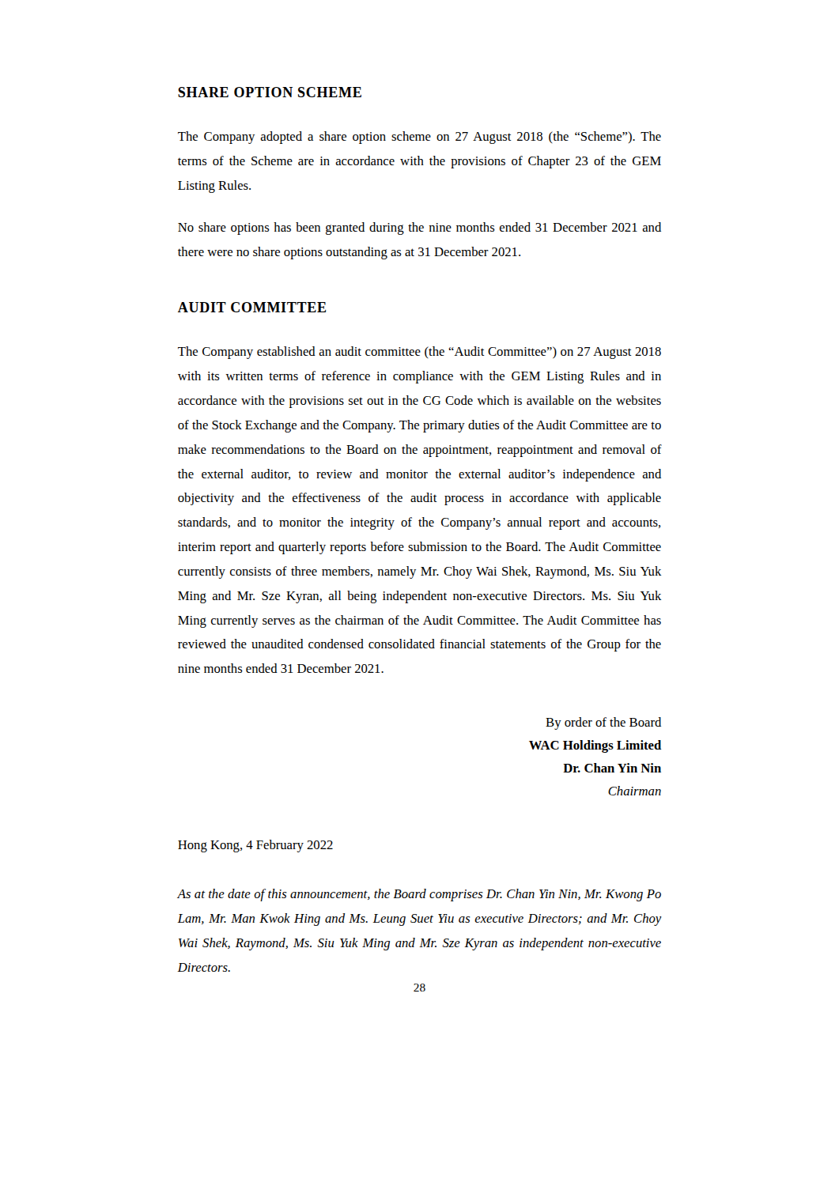Share Option Scheme
The Company adopted a share option scheme on 27 August 2018 (the “Scheme”). The terms of the Scheme are in accordance with the provisions of Chapter 23 of the GEM Listing Rules.
No share options has been granted during the nine months ended 31 December 2021 and there were no share options outstanding as at 31 December 2021.
Audit Committee
The Company established an audit committee (the “Audit Committee”) on 27 August 2018 with its written terms of reference in compliance with the GEM Listing Rules and in accordance with the provisions set out in the CG Code which is available on the websites of the Stock Exchange and the Company. The primary duties of the Audit Committee are to make recommendations to the Board on the appointment, reappointment and removal of the external auditor, to review and monitor the external auditor’s independence and objectivity and the effectiveness of the audit process in accordance with applicable standards, and to monitor the integrity of the Company’s annual report and accounts, interim report and quarterly reports before submission to the Board. The Audit Committee currently consists of three members, namely Mr. Choy Wai Shek, Raymond, Ms. Siu Yuk Ming and Mr. Sze Kyran, all being independent non-executive Directors. Ms. Siu Yuk Ming currently serves as the chairman of the Audit Committee. The Audit Committee has reviewed the unaudited condensed consolidated financial statements of the Group for the nine months ended 31 December 2021.
By order of the Board WAC Holdings Limited Dr. Chan Yin Nin Chairman
Hong Kong, 4 February 2022
As at the date of this announcement, the Board comprises Dr. Chan Yin Nin, Mr. Kwong Po Lam, Mr. Man Kwok Hing and Ms. Leung Suet Yiu as executive Directors; and Mr. Choy Wai Shek, Raymond, Ms. Siu Yuk Ming and Mr. Sze Kyran as independent non-executive Directors.
28